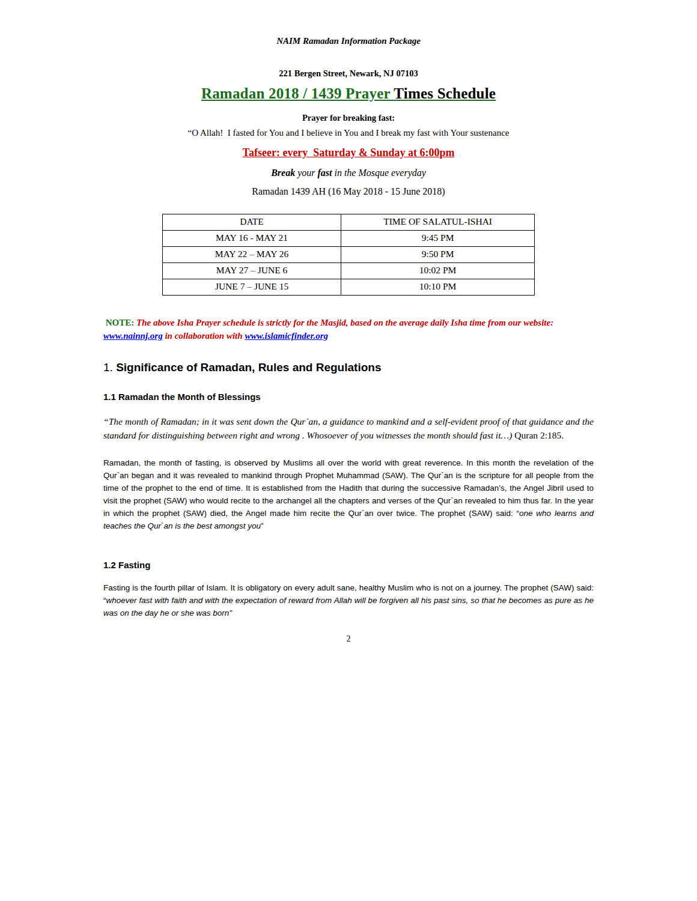NAIM Ramadan Information Package
221 Bergen Street, Newark, NJ 07103
Ramadan 2018 / 1439 Prayer Times Schedule
Prayer for breaking fast:
“O Allah! I fasted for You and I believe in You and I break my fast with Your sustenance
Tafseer: every Saturday & Sunday at 6:00pm
Break your fast in the Mosque everyday
Ramadan 1439 AH (16 May 2018 - 15 June 2018)
| DATE | TIME OF SALATUL-ISHAI |
| MAY 16 - MAY 21 | 9:45 PM |
| MAY 22 – MAY 26 | 9:50 PM |
| MAY 27 – JUNE 6 | 10:02 PM |
| JUNE 7 – JUNE 15 | 10:10 PM |
NOTE: The above Isha Prayer schedule is strictly for the Masjid, based on the average daily Isha time from our website: www.nainnj.org in collaboration with www.islamicfinder.org
1. Significance of Ramadan, Rules and Regulations
1.1 Ramadan the Month of Blessings
“The month of Ramadan; in it was sent down the Qur`an, a guidance to mankind and a self-evident proof of that guidance and the standard for distinguishing between right and wrong . Whosoever of you witnesses the month should fast it…) Quran 2:185.
Ramadan, the month of fasting, is observed by Muslims all over the world with great reverence. In this month the revelation of the Qur`an began and it was revealed to mankind through Prophet Muhammad (SAW). The Qur`an is the scripture for all people from the time of the prophet to the end of time. It is established from the Hadith that during the successive Ramadan’s, the Angel Jibril used to visit the prophet (SAW) who would recite to the archangel all the chapters and verses of the Qur`an revealed to him thus far. In the year in which the prophet (SAW) died, the Angel made him recite the Qur`an over twice. The prophet (SAW) said: “one who learns and teaches the Qur`an is the best amongst you”
1.2 Fasting
Fasting is the fourth pillar of Islam. It is obligatory on every adult sane, healthy Muslim who is not on a journey. The prophet (SAW) said: “whoever fast with faith and with the expectation of reward from Allah will be forgiven all his past sins, so that he becomes as pure as he was on the day he or she was born”
2